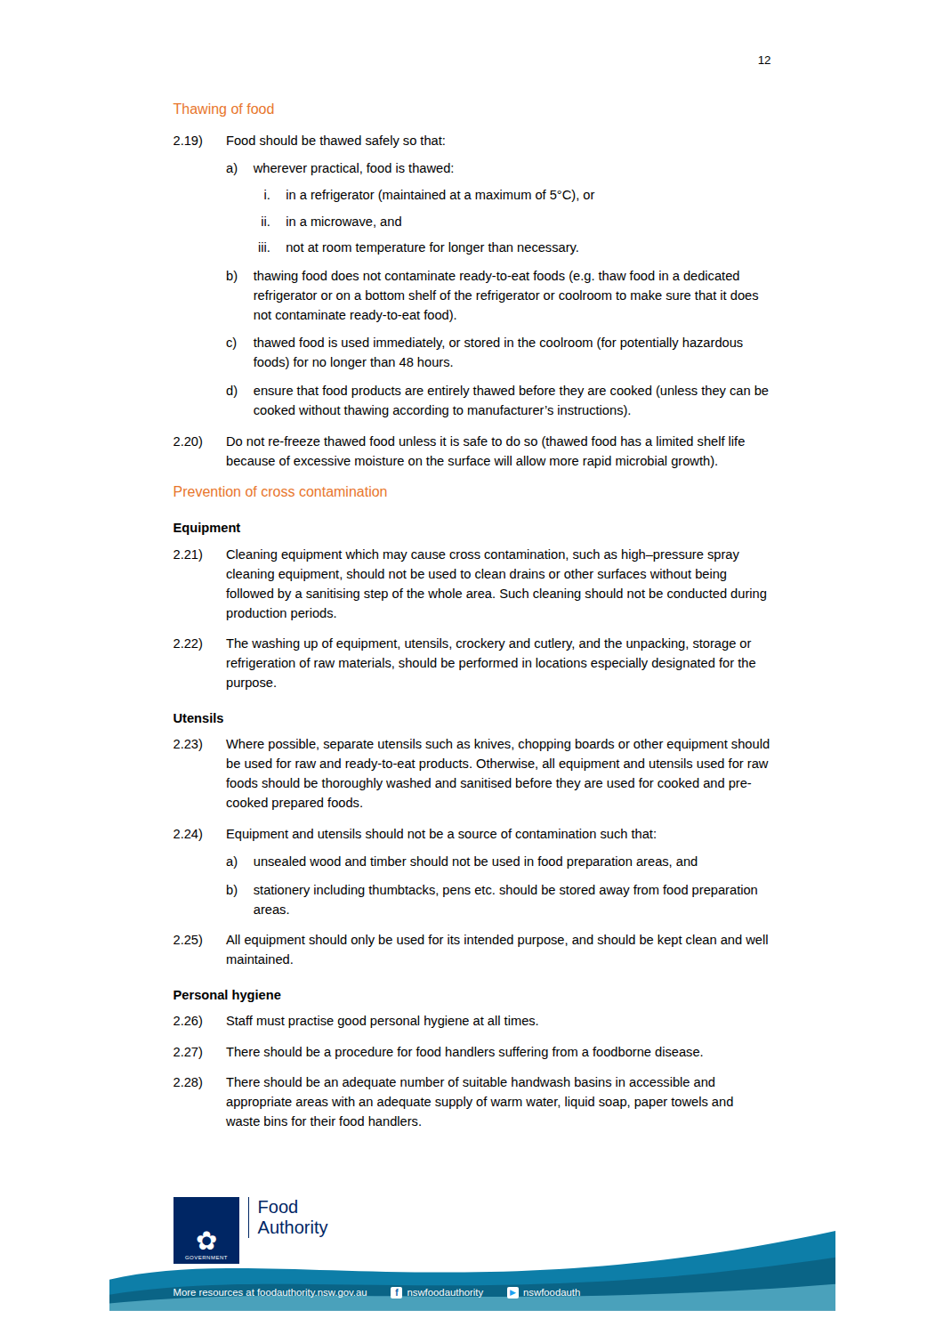12
Thawing of food
2.19)
Food should be thawed safely so that:
a)
wherever practical, food is thawed:
i.
in a refrigerator (maintained at a maximum of 5°C), or
ii.
in a microwave, and
iii.
not at room temperature for longer than necessary.
b)
thawing food does not contaminate ready-to-eat foods (e.g. thaw food in a dedicated refrigerator or on a bottom shelf of the refrigerator or coolroom to make sure that it does not contaminate ready-to-eat food).
c)
thawed food is used immediately, or stored in the coolroom (for potentially hazardous foods) for no longer than 48 hours.
d)
ensure that food products are entirely thawed before they are cooked (unless they can be cooked without thawing according to manufacturer’s instructions).
2.20)
Do not re-freeze thawed food unless it is safe to do so (thawed food has a limited shelf life because of excessive moisture on the surface will allow more rapid microbial growth).
Prevention of cross contamination
Equipment
2.21)
Cleaning equipment which may cause cross contamination, such as high–pressure spray cleaning equipment, should not be used to clean drains or other surfaces without being followed by a sanitising step of the whole area. Such cleaning should not be conducted during production periods.
2.22)
The washing up of equipment, utensils, crockery and cutlery, and the unpacking, storage or refrigeration of raw materials, should be performed in locations especially designated for the purpose.
Utensils
2.23)
Where possible, separate utensils such as knives, chopping boards or other equipment should be used for raw and ready-to-eat products. Otherwise, all equipment and utensils used for raw foods should be thoroughly washed and sanitised before they are used for cooked and pre-cooked prepared foods.
2.24)
Equipment and utensils should not be a source of contamination such that:
a)
unsealed wood and timber should not be used in food preparation areas, and
b)
stationery including thumbtacks, pens etc. should be stored away from food preparation areas.
2.25)
All equipment should only be used for its intended purpose, and should be kept clean and well maintained.
Personal hygiene
2.26)
Staff must practise good personal hygiene at all times.
2.27)
There should be a procedure for food handlers suffering from a foodborne disease.
2.28)
There should be an adequate number of suitable handwash basins in accessible and appropriate areas with an adequate supply of warm water, liquid soap, paper towels and waste bins for their food handlers.
✿
Government
Food
Authority
More resources at foodauthority.nsw.gov.au f nswfoodauthority ▶ nswfoodauth